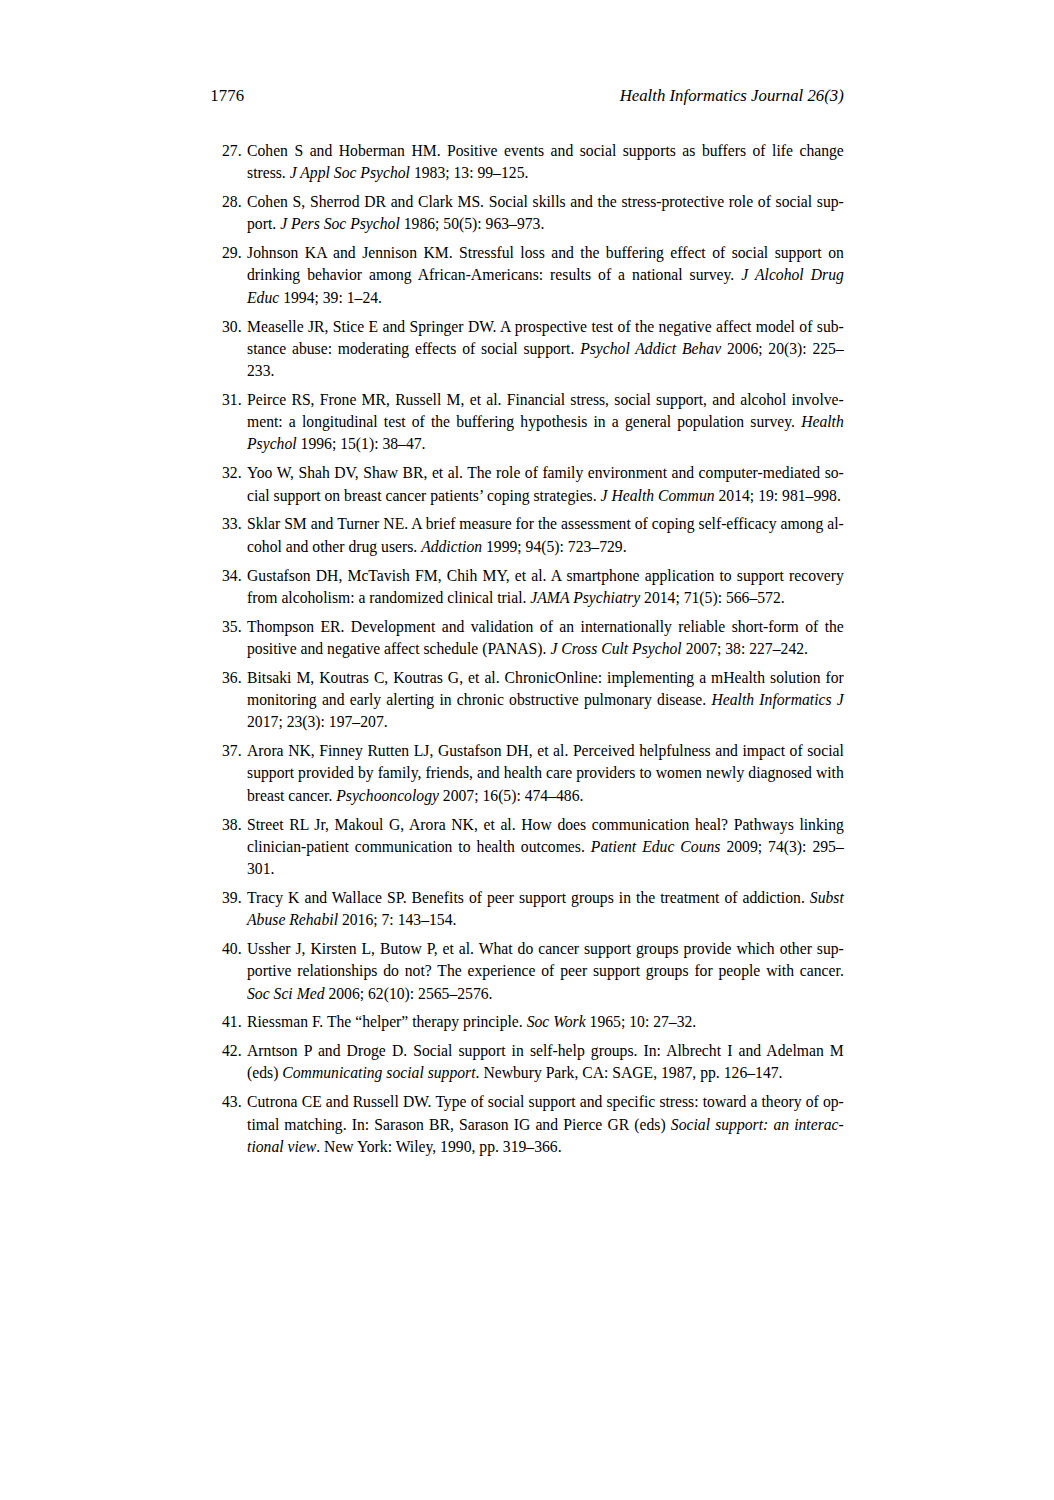1776 Health Informatics Journal 26(3)
Cohen S and Hoberman HM. Positive events and social supports as buffers of life change stress. J Appl Soc Psychol 1983; 13: 99–125.
Cohen S, Sherrod DR and Clark MS. Social skills and the stress-protective role of social support. J Pers Soc Psychol 1986; 50(5): 963–973.
Johnson KA and Jennison KM. Stressful loss and the buffering effect of social support on drinking behavior among African-Americans: results of a national survey. J Alcohol Drug Educ 1994; 39: 1–24.
Measelle JR, Stice E and Springer DW. A prospective test of the negative affect model of substance abuse: moderating effects of social support. Psychol Addict Behav 2006; 20(3): 225–233.
Peirce RS, Frone MR, Russell M, et al. Financial stress, social support, and alcohol involvement: a longitudinal test of the buffering hypothesis in a general population survey. Health Psychol 1996; 15(1): 38–47.
Yoo W, Shah DV, Shaw BR, et al. The role of family environment and computer-mediated social support on breast cancer patients’ coping strategies. J Health Commun 2014; 19: 981–998.
Sklar SM and Turner NE. A brief measure for the assessment of coping self-efficacy among alcohol and other drug users. Addiction 1999; 94(5): 723–729.
Gustafson DH, McTavish FM, Chih MY, et al. A smartphone application to support recovery from alcoholism: a randomized clinical trial. JAMA Psychiatry 2014; 71(5): 566–572.
Thompson ER. Development and validation of an internationally reliable short-form of the positive and negative affect schedule (PANAS). J Cross Cult Psychol 2007; 38: 227–242.
Bitsaki M, Koutras C, Koutras G, et al. ChronicOnline: implementing a mHealth solution for monitoring and early alerting in chronic obstructive pulmonary disease. Health Informatics J 2017; 23(3): 197–207.
Arora NK, Finney Rutten LJ, Gustafson DH, et al. Perceived helpfulness and impact of social support provided by family, friends, and health care providers to women newly diagnosed with breast cancer. Psychooncology 2007; 16(5): 474–486.
Street RL Jr, Makoul G, Arora NK, et al. How does communication heal? Pathways linking clinician-patient communication to health outcomes. Patient Educ Couns 2009; 74(3): 295–301.
Tracy K and Wallace SP. Benefits of peer support groups in the treatment of addiction. Subst Abuse Rehabil 2016; 7: 143–154.
Ussher J, Kirsten L, Butow P, et al. What do cancer support groups provide which other supportive relationships do not? The experience of peer support groups for people with cancer. Soc Sci Med 2006; 62(10): 2565–2576.
Riessman F. The “helper” therapy principle. Soc Work 1965; 10: 27–32.
Arntson P and Droge D. Social support in self-help groups. In: Albrecht I and Adelman M (eds) Communicating social support. Newbury Park, CA: SAGE, 1987, pp. 126–147.
Cutrona CE and Russell DW. Type of social support and specific stress: toward a theory of optimal matching. In: Sarason BR, Sarason IG and Pierce GR (eds) Social support: an interactional view. New York: Wiley, 1990, pp. 319–366.